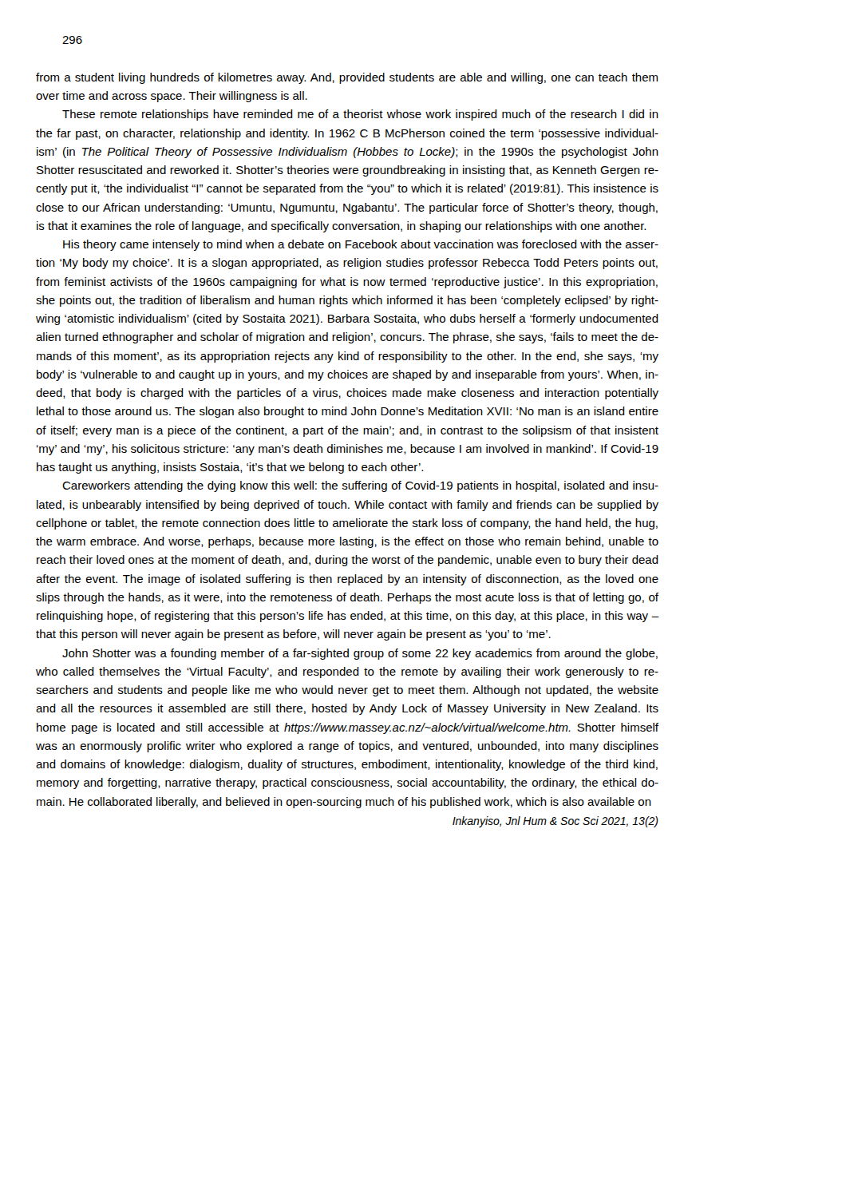296
from a student living hundreds of kilometres away. And, provided students are able and willing, one can teach them over time and across space. Their willingness is all.
These remote relationships have reminded me of a theorist whose work inspired much of the research I did in the far past, on character, relationship and identity. In 1962 C B McPherson coined the term ‘possessive individualism’ (in The Political Theory of Possessive Individualism (Hobbes to Locke); in the 1990s the psychologist John Shotter resuscitated and reworked it. Shotter’s theories were groundbreaking in insisting that, as Kenneth Gergen recently put it, ‘the individualist “I” cannot be separated from the “you” to which it is related’ (2019:81). This insistence is close to our African understanding: ‘Umuntu, Ngumuntu, Ngabantu’. The particular force of Shotter’s theory, though, is that it examines the role of language, and specifically conversation, in shaping our relationships with one another.
His theory came intensely to mind when a debate on Facebook about vaccination was foreclosed with the assertion ‘My body my choice’. It is a slogan appropriated, as religion studies professor Rebecca Todd Peters points out, from feminist activists of the 1960s campaigning for what is now termed ‘reproductive justice’. In this expropriation, she points out, the tradition of liberalism and human rights which informed it has been ‘completely eclipsed’ by right-wing ‘atomistic individualism’ (cited by Sostaita 2021). Barbara Sostaita, who dubs herself a ‘formerly undocumented alien turned ethnographer and scholar of migration and religion’, concurs. The phrase, she says, ‘fails to meet the demands of this moment’, as its appropriation rejects any kind of responsibility to the other. In the end, she says, ‘my body’ is ‘vulnerable to and caught up in yours, and my choices are shaped by and inseparable from yours’. When, indeed, that body is charged with the particles of a virus, choices made make closeness and interaction potentially lethal to those around us. The slogan also brought to mind John Donne’s Meditation XVII: ‘No man is an island entire of itself; every man is a piece of the continent, a part of the main’; and, in contrast to the solipsism of that insistent ‘my’ and ‘my’, his solicitous stricture: ‘any man’s death diminishes me, because I am involved in mankind’. If Covid-19 has taught us anything, insists Sostaia, ‘it’s that we belong to each other’.
Careworkers attending the dying know this well: the suffering of Covid-19 patients in hospital, isolated and insulated, is unbearably intensified by being deprived of touch. While contact with family and friends can be supplied by cellphone or tablet, the remote connection does little to ameliorate the stark loss of company, the hand held, the hug, the warm embrace. And worse, perhaps, because more lasting, is the effect on those who remain behind, unable to reach their loved ones at the moment of death, and, during the worst of the pandemic, unable even to bury their dead after the event. The image of isolated suffering is then replaced by an intensity of disconnection, as the loved one slips through the hands, as it were, into the remoteness of death. Perhaps the most acute loss is that of letting go, of relinquishing hope, of registering that this person’s life has ended, at this time, on this day, at this place, in this way – that this person will never again be present as before, will never again be present as ‘you’ to ‘me’.
John Shotter was a founding member of a far-sighted group of some 22 key academics from around the globe, who called themselves the ‘Virtual Faculty’, and responded to the remote by availing their work generously to researchers and students and people like me who would never get to meet them. Although not updated, the website and all the resources it assembled are still there, hosted by Andy Lock of Massey University in New Zealand. Its home page is located and still accessible at https://www.massey.ac.nz/~alock/virtual/welcome.htm. Shotter himself was an enormously prolific writer who explored a range of topics, and ventured, unbounded, into many disciplines and domains of knowledge: dialogism, duality of structures, embodiment, intentionality, knowledge of the third kind, memory and forgetting, narrative therapy, practical consciousness, social accountability, the ordinary, the ethical domain. He collaborated liberally, and believed in open-sourcing much of his published work, which is also available on
Inkanyiso, Jnl Hum & Soc Sci 2021, 13(2)